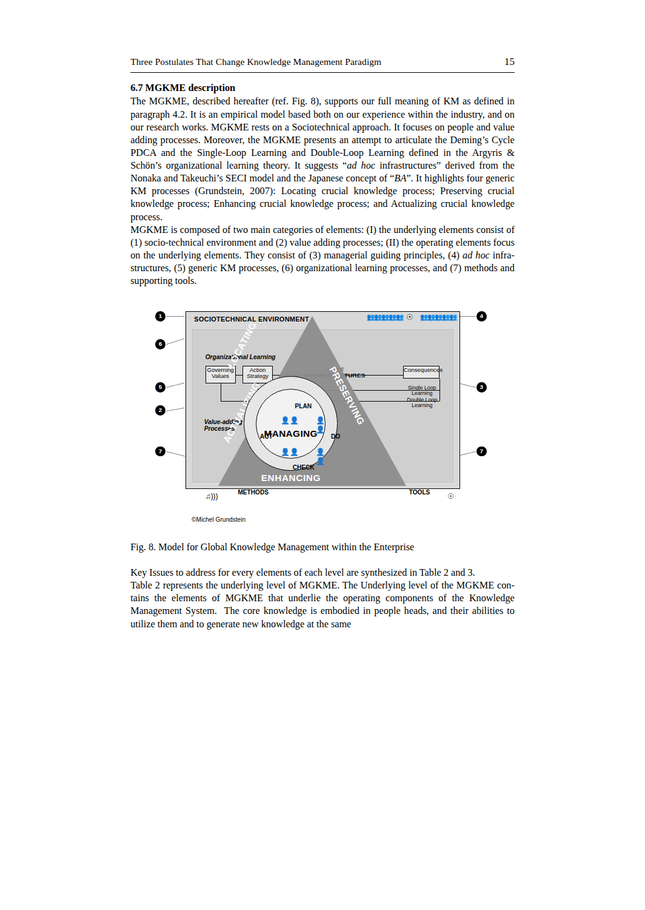Three Postulates That Change Knowledge Management Paradigm 15
6.7 MGKME description
The MGKME, described hereafter (ref. Fig. 8), supports our full meaning of KM as defined in paragraph 4.2. It is an empirical model based both on our experience within the industry, and on our research works. MGKME rests on a Sociotechnical approach. It focuses on people and value adding processes. Moreover, the MGKME presents an attempt to articulate the Deming’s Cycle PDCA and the Single-Loop Learning and Double-Loop Learning defined in the Argyris & Schön’s organizational learning theory. It suggests “ad hoc infrastructures” derived from the Nonaka and Takeuchi’s SECI model and the Japanese concept of “BA”. It highlights four generic KM processes (Grundstein, 2007): Locating crucial knowledge process; Preserving crucial knowledge process; Enhancing crucial knowledge process; and Actualizing crucial knowledge process.
MGKME is composed of two main categories of elements: (I) the underlying elements consist of (1) socio-technical environment and (2) value adding processes; (II) the operating elements focus on the underlying elements. They consist of (3) managerial guiding principles, (4) ad hoc infrastructures, (5) generic KM processes, (6) organizational learning processes, and (7) methods and supporting tools.
1
6
5
2
7
4
3
7
SOCIOTECHNICAL ENVIRONMENT
👥👥👥👥👥
☉
👥👥👥👥👥
Organizational Learning
Governing
Values
Action
Strategy
Consequences
ad hoc
INFRASTRUCTURES
Single Loop
Learning
Double Loop
Learning
Value-adding
Processes
METHODS
TOOLS
♫)))
☉
LOCATING
PRESERVING
ACTUALIZING
ENHANCING
PLAN
DO
CHECK
ACT
MANAGING
👤👤
👤👤
👤👤
👤👤
©Michel Grundstein
Fig. 8. Model for Global Knowledge Management within the Enterprise
Key Issues to address for every elements of each level are synthesized in Table 2 and 3.
Table 2 represents the underlying level of MGKME. The Underlying level of the MGKME contains the elements of MGKME that underlie the operating components of the Knowledge Management System. The core knowledge is embodied in people heads, and their abilities to utilize them and to generate new knowledge at the same